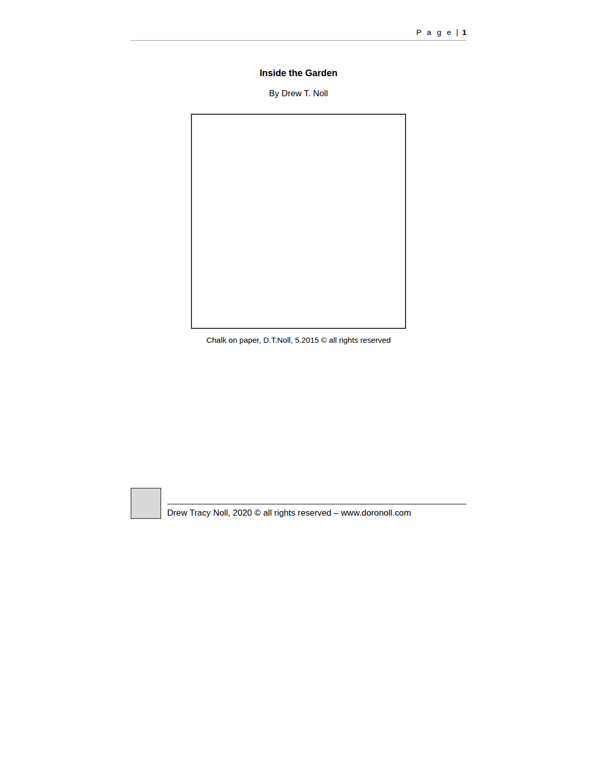P a g e | 1
Inside the Garden
By Drew T. Noll
Chalk on paper, D.T.Noll, 5.2015 © all rights reserved
Drew Tracy Noll, 2020 © all rights reserved – www.doronoll.com